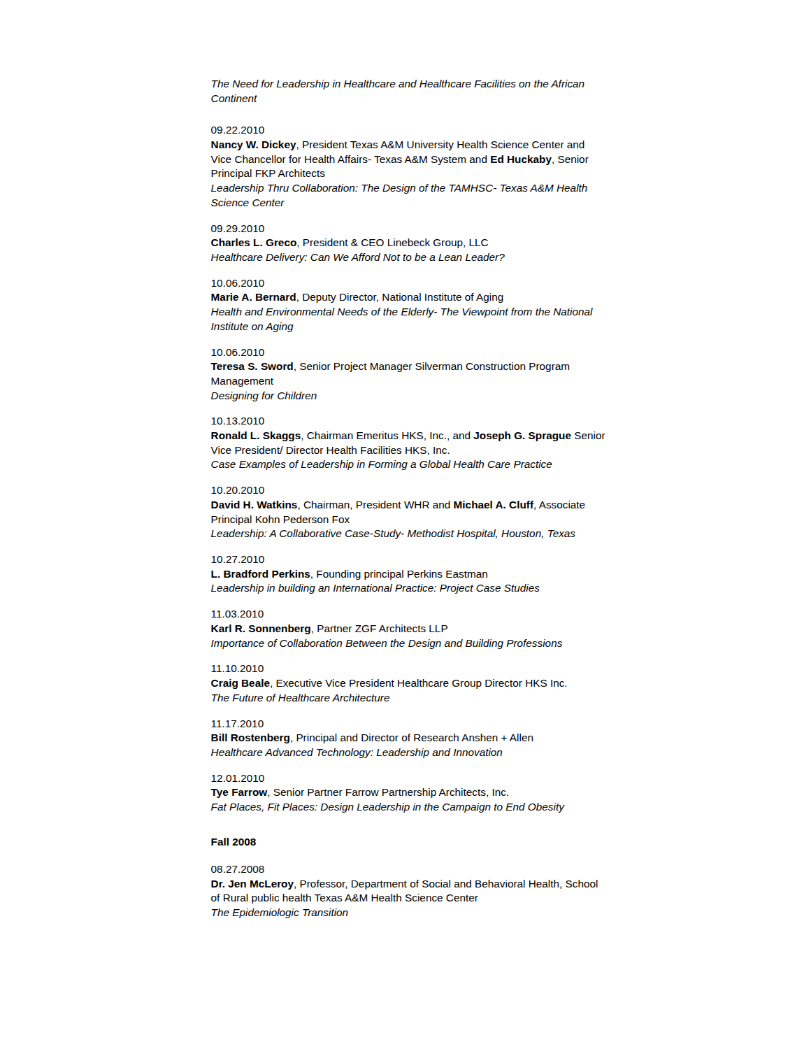The Need for Leadership in Healthcare and Healthcare Facilities on the African Continent
09.22.2010
Nancy W. Dickey, President Texas A&M University Health Science Center and Vice Chancellor for Health Affairs- Texas A&M System and Ed Huckaby, Senior Principal FKP Architects
Leadership Thru Collaboration: The Design of the TAMHSC- Texas A&M Health Science Center
09.29.2010
Charles L. Greco, President & CEO Linebeck Group, LLC
Healthcare Delivery: Can We Afford Not to be a Lean Leader?
10.06.2010
Marie A. Bernard, Deputy Director, National Institute of Aging
Health and Environmental Needs of the Elderly- The Viewpoint from the National Institute on Aging
10.06.2010
Teresa S. Sword, Senior Project Manager Silverman Construction Program Management
Designing for Children
10.13.2010
Ronald L. Skaggs, Chairman Emeritus HKS, Inc., and Joseph G. Sprague Senior Vice President/ Director Health Facilities HKS, Inc.
Case Examples of Leadership in Forming a Global Health Care Practice
10.20.2010
David H. Watkins, Chairman, President WHR and Michael A. Cluff, Associate Principal Kohn Pederson Fox
Leadership: A Collaborative Case-Study- Methodist Hospital, Houston, Texas
10.27.2010
L. Bradford Perkins, Founding principal Perkins Eastman
Leadership in building an International Practice: Project Case Studies
11.03.2010
Karl R. Sonnenberg, Partner ZGF Architects LLP
Importance of Collaboration Between the Design and Building Professions
11.10.2010
Craig Beale, Executive Vice President Healthcare Group Director HKS Inc.
The Future of Healthcare Architecture
11.17.2010
Bill Rostenberg, Principal and Director of Research Anshen + Allen
Healthcare Advanced Technology: Leadership and Innovation
12.01.2010
Tye Farrow, Senior Partner Farrow Partnership Architects, Inc.
Fat Places, Fit Places: Design Leadership in the Campaign to End Obesity
Fall 2008
08.27.2008
Dr. Jen McLeroy, Professor, Department of Social and Behavioral Health, School of Rural public health Texas A&M Health Science Center
The Epidemiologic Transition